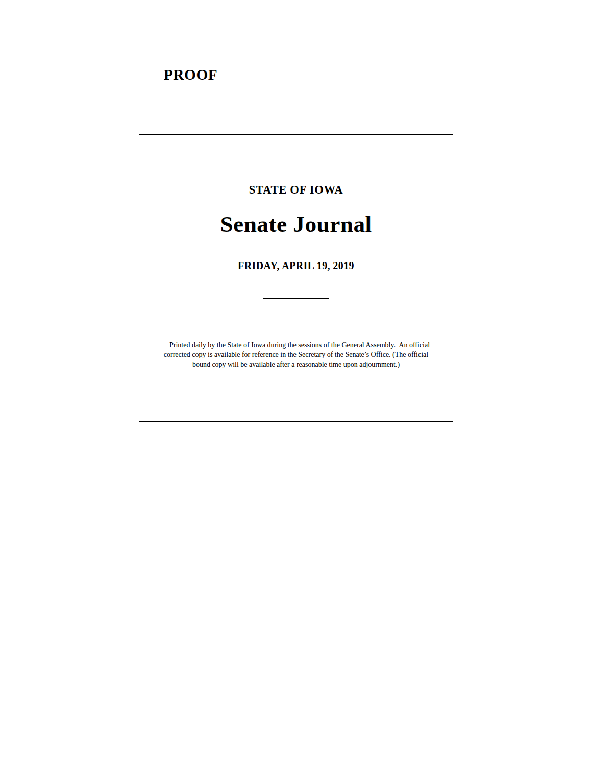PROOF
STATE OF IOWA
Senate Journal
FRIDAY, APRIL 19, 2019
Printed daily by the State of Iowa during the sessions of the General Assembly. An official corrected copy is available for reference in the Secretary of the Senate’s Office. (The official bound copy will be available after a reasonable time upon adjournment.)